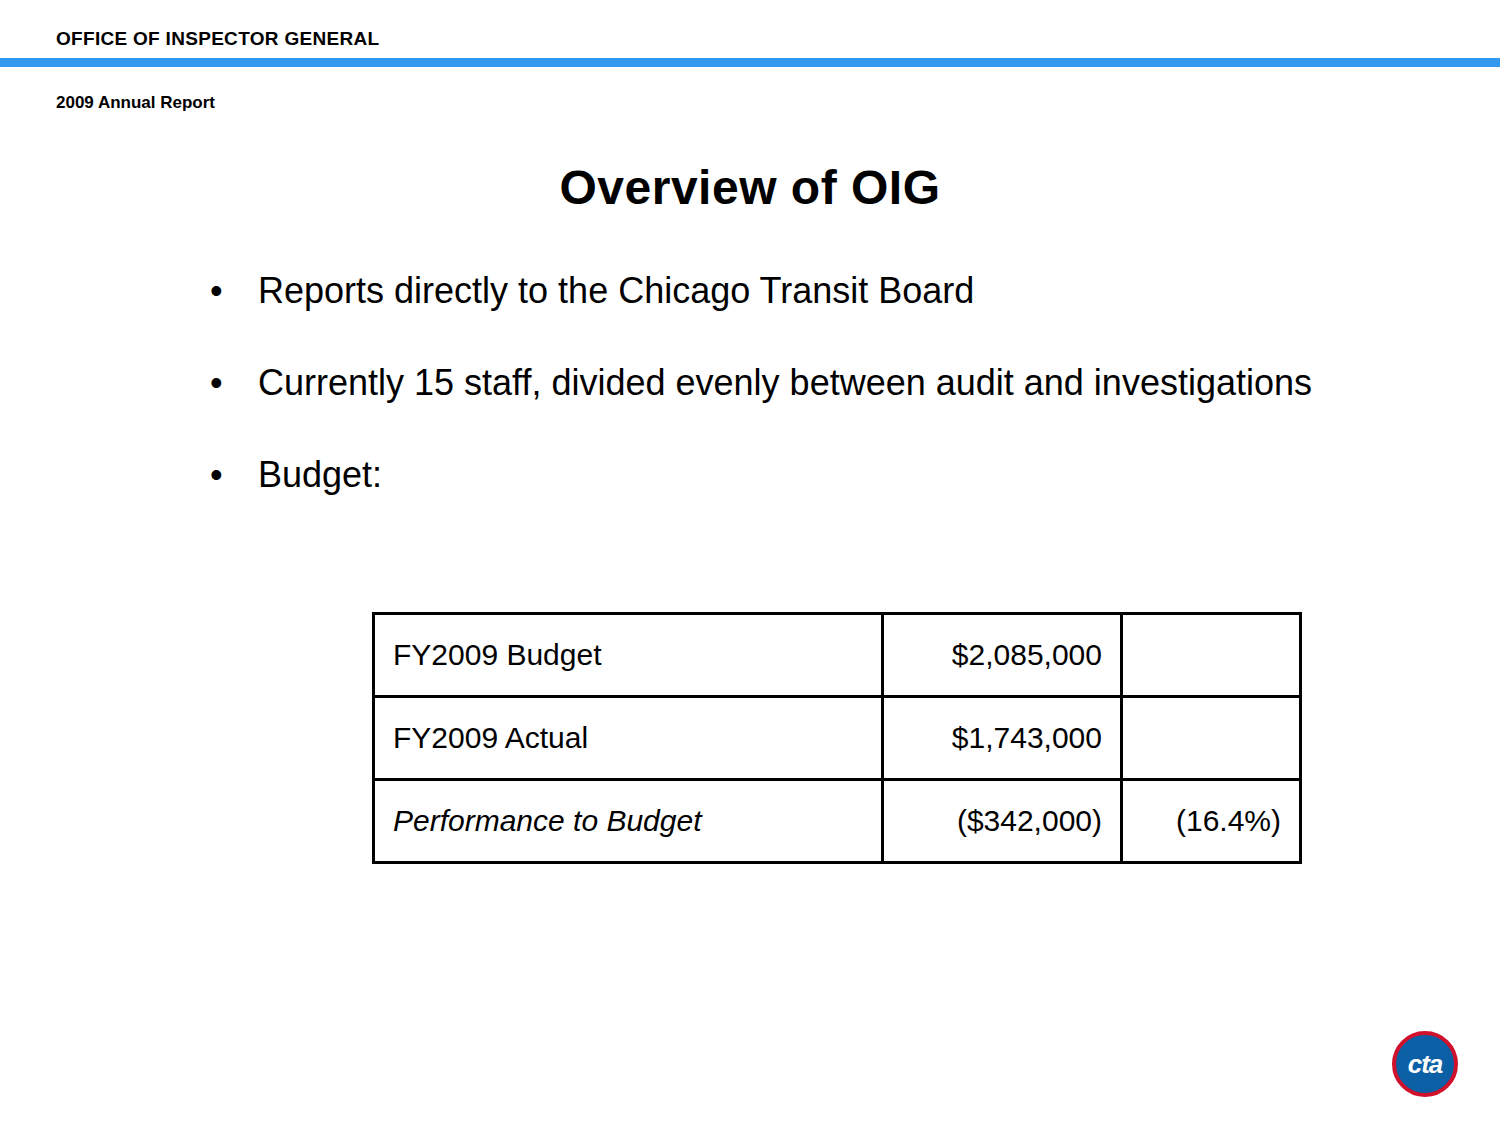OFFICE OF INSPECTOR GENERAL
2009 Annual Report
Overview of OIG
Reports directly to the Chicago Transit Board
Currently 15 staff, divided evenly between audit and investigations
Budget:
| FY2009 Budget | $2,085,000 | |
| FY2009 Actual | $1,743,000 | |
| Performance to Budget | ($342,000) | (16.4%) |
cta